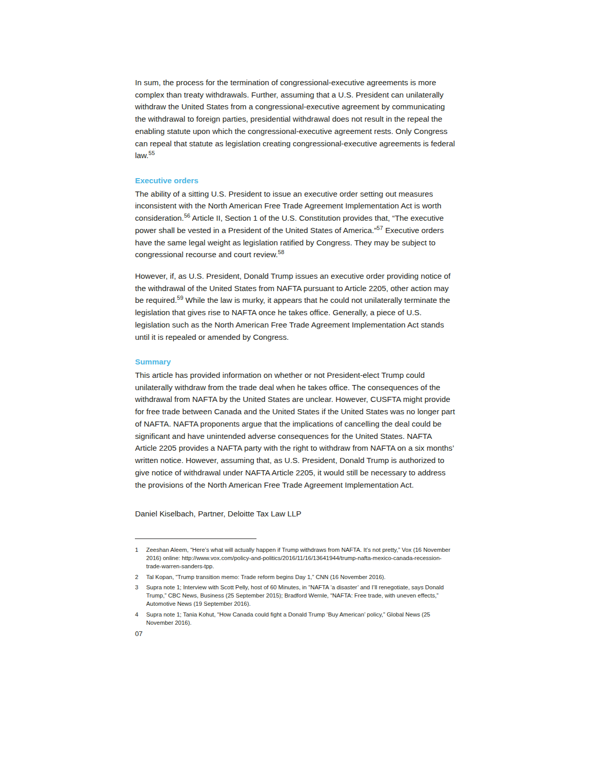In sum, the process for the termination of congressional-executive agreements is more complex than treaty withdrawals. Further, assuming that a U.S. President can unilaterally withdraw the United States from a congressional-executive agreement by communicating the withdrawal to foreign parties, presidential withdrawal does not result in the repeal the enabling statute upon which the congressional-executive agreement rests. Only Congress can repeal that statute as legislation creating congressional-executive agreements is federal law.55
Executive orders
The ability of a sitting U.S. President to issue an executive order setting out measures inconsistent with the North American Free Trade Agreement Implementation Act is worth consideration.56 Article II, Section 1 of the U.S. Constitution provides that, “The executive power shall be vested in a President of the United States of America.”57 Executive orders have the same legal weight as legislation ratified by Congress. They may be subject to congressional recourse and court review.58
However, if, as U.S. President, Donald Trump issues an executive order providing notice of the withdrawal of the United States from NAFTA pursuant to Article 2205, other action may be required.59 While the law is murky, it appears that he could not unilaterally terminate the legislation that gives rise to NAFTA once he takes office. Generally, a piece of U.S. legislation such as the North American Free Trade Agreement Implementation Act stands until it is repealed or amended by Congress.
Summary
This article has provided information on whether or not President-elect Trump could unilaterally withdraw from the trade deal when he takes office. The consequences of the withdrawal from NAFTA by the United States are unclear. However, CUSFTA might provide for free trade between Canada and the United States if the United States was no longer part of NAFTA. NAFTA proponents argue that the implications of cancelling the deal could be significant and have unintended adverse consequences for the United States. NAFTA Article 2205 provides a NAFTA party with the right to withdraw from NAFTA on a six months’ written notice. However, assuming that, as U.S. President, Donald Trump is authorized to give notice of withdrawal under NAFTA Article 2205, it would still be necessary to address the provisions of the North American Free Trade Agreement Implementation Act.
Daniel Kiselbach, Partner, Deloitte Tax Law LLP
1
Zeeshan Aleem, “Here’s what will actually happen if Trump withdraws from NAFTA. It’s not pretty,” Vox (16 November 2016) online: http://www.vox.com/policy-and-politics/2016/11/16/13641944/trump-nafta-mexico-canada-recession-trade-warren-sanders-tpp.
2
Tal Kopan, “Trump transition memo: Trade reform begins Day 1,” CNN (16 November 2016).
3
Supra note 1; Interview with Scott Pelly, host of 60 Minutes, in “NAFTA ‘a disaster’ and I’ll renegotiate, says Donald Trump,” CBC News, Business (25 September 2015); Bradford Wernle, “NAFTA: Free trade, with uneven effects,” Automotive News (19 September 2016).
4
Supra note 1; Tania Kohut, “How Canada could fight a Donald Trump ‘Buy American’ policy,” Global News (25 November 2016).
07